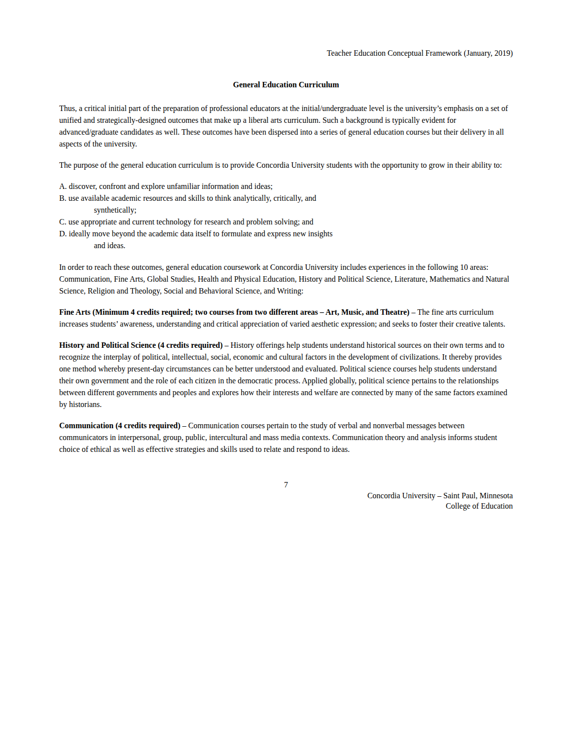Teacher Education Conceptual Framework (January, 2019)
General Education Curriculum
Thus, a critical initial part of the preparation of professional educators at the initial/undergraduate level is the university’s emphasis on a set of unified and strategically-designed outcomes that make up a liberal arts curriculum. Such a background is typically evident for advanced/graduate candidates as well. These outcomes have been dispersed into a series of general education courses but their delivery in all aspects of the university.
The purpose of the general education curriculum is to provide Concordia University students with the opportunity to grow in their ability to:
A. discover, confront and explore unfamiliar information and ideas;
B. use available academic resources and skills to think analytically, critically, and
synthetically;
C. use appropriate and current technology for research and problem solving; and
D. ideally move beyond the academic data itself to formulate and express new insights
and ideas.
In order to reach these outcomes, general education coursework at Concordia University includes experiences in the following 10 areas: Communication, Fine Arts, Global Studies, Health and Physical Education, History and Political Science, Literature, Mathematics and Natural Science, Religion and Theology, Social and Behavioral Science, and Writing:
Fine Arts (Minimum 4 credits required; two courses from two different areas – Art, Music, and Theatre) – The fine arts curriculum increases students’ awareness, understanding and critical appreciation of varied aesthetic expression; and seeks to foster their creative talents.
History and Political Science (4 credits required) – History offerings help students understand historical sources on their own terms and to recognize the interplay of political, intellectual, social, economic and cultural factors in the development of civilizations. It thereby provides one method whereby present-day circumstances can be better understood and evaluated. Political science courses help students understand their own government and the role of each citizen in the democratic process. Applied globally, political science pertains to the relationships between different governments and peoples and explores how their interests and welfare are connected by many of the same factors examined by historians.
Communication (4 credits required) – Communication courses pertain to the study of verbal and nonverbal messages between communicators in interpersonal, group, public, intercultural and mass media contexts. Communication theory and analysis informs student choice of ethical as well as effective strategies and skills used to relate and respond to ideas.
7
Concordia University – Saint Paul, Minnesota
College of Education